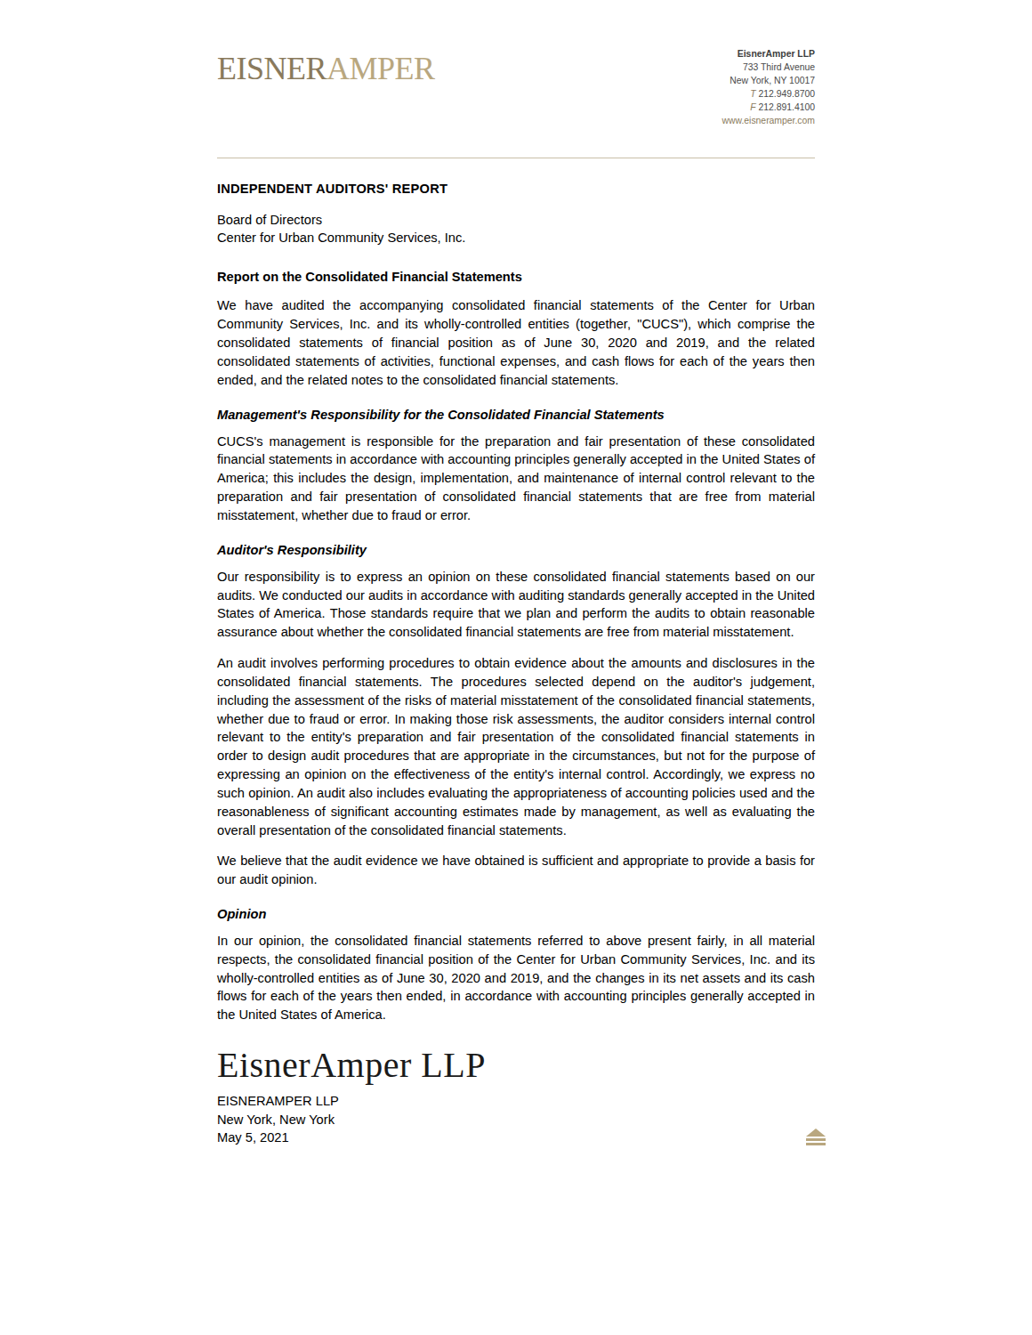EISNER AMPER
EisnerAmper LLP
733 Third Avenue
New York, NY 10017
T 212.949.8700
F 212.891.4100
www.eisneramper.com
INDEPENDENT AUDITORS' REPORT
Board of Directors
Center for Urban Community Services, Inc.
Report on the Consolidated Financial Statements
We have audited the accompanying consolidated financial statements of the Center for Urban Community Services, Inc. and its wholly-controlled entities (together, "CUCS"), which comprise the consolidated statements of financial position as of June 30, 2020 and 2019, and the related consolidated statements of activities, functional expenses, and cash flows for each of the years then ended, and the related notes to the consolidated financial statements.
Management's Responsibility for the Consolidated Financial Statements
CUCS's management is responsible for the preparation and fair presentation of these consolidated financial statements in accordance with accounting principles generally accepted in the United States of America; this includes the design, implementation, and maintenance of internal control relevant to the preparation and fair presentation of consolidated financial statements that are free from material misstatement, whether due to fraud or error.
Auditor's Responsibility
Our responsibility is to express an opinion on these consolidated financial statements based on our audits. We conducted our audits in accordance with auditing standards generally accepted in the United States of America. Those standards require that we plan and perform the audits to obtain reasonable assurance about whether the consolidated financial statements are free from material misstatement.
An audit involves performing procedures to obtain evidence about the amounts and disclosures in the consolidated financial statements. The procedures selected depend on the auditor's judgement, including the assessment of the risks of material misstatement of the consolidated financial statements, whether due to fraud or error. In making those risk assessments, the auditor considers internal control relevant to the entity's preparation and fair presentation of the consolidated financial statements in order to design audit procedures that are appropriate in the circumstances, but not for the purpose of expressing an opinion on the effectiveness of the entity's internal control. Accordingly, we express no such opinion. An audit also includes evaluating the appropriateness of accounting policies used and the reasonableness of significant accounting estimates made by management, as well as evaluating the overall presentation of the consolidated financial statements.
We believe that the audit evidence we have obtained is sufficient and appropriate to provide a basis for our audit opinion.
Opinion
In our opinion, the consolidated financial statements referred to above present fairly, in all material respects, the consolidated financial position of the Center for Urban Community Services, Inc. and its wholly-controlled entities as of June 30, 2020 and 2019, and the changes in its net assets and its cash flows for each of the years then ended, in accordance with accounting principles generally accepted in the United States of America.
EisnerAmper LLP
EISNERAMPER LLP
New York, New York
May 5, 2021